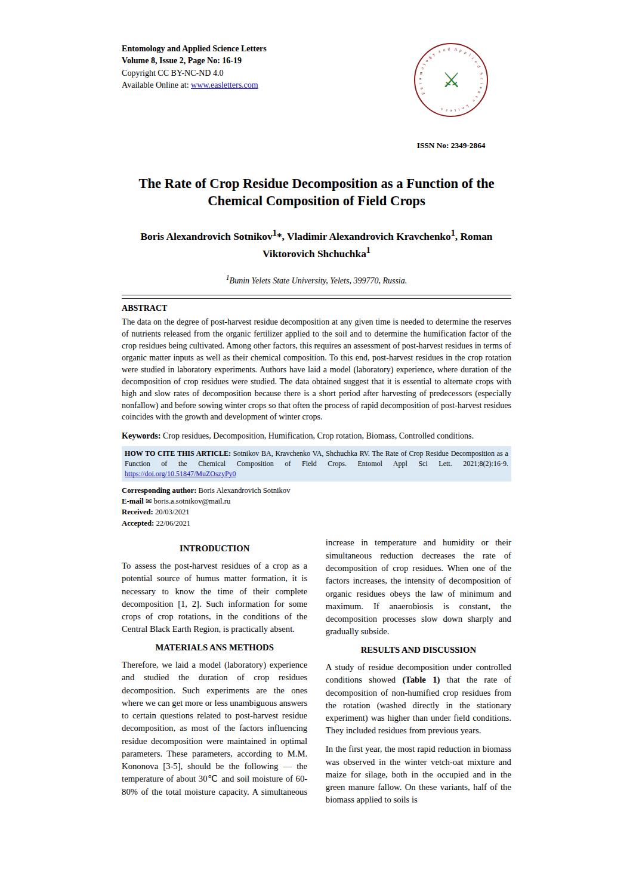Entomology and Applied Science Letters
Volume 8, Issue 2, Page No: 16-19
Copyright CC BY-NC-ND 4.0
Available Online at: www.easletters.com
E n t o m o l o g y a n d A p p l i e d S c i e n c e L e t t e r s
⚔
ISSN No: 2349-2864
The Rate of Crop Residue Decomposition as a Function of the Chemical Composition of Field Crops
Boris Alexandrovich Sotnikov1*, Vladimir Alexandrovich Kravchenko1, Roman Viktorovich Shchuchka1
1Bunin Yelets State University, Yelets, 399770, Russia.
ABSTRACT
The data on the degree of post-harvest residue decomposition at any given time is needed to determine the reserves of nutrients released from the organic fertilizer applied to the soil and to determine the humification factor of the crop residues being cultivated. Among other factors, this requires an assessment of post-harvest residues in terms of organic matter inputs as well as their chemical composition. To this end, post-harvest residues in the crop rotation were studied in laboratory experiments. Authors have laid a model (laboratory) experience, where duration of the decomposition of crop residues were studied. The data obtained suggest that it is essential to alternate crops with high and slow rates of decomposition because there is a short period after harvesting of predecessors (especially nonfallow) and before sowing winter crops so that often the process of rapid decomposition of post-harvest residues coincides with the growth and development of winter crops.
Keywords: Crop residues, Decomposition, Humification, Crop rotation, Biomass, Controlled conditions.
HOW TO CITE THIS ARTICLE: Sotnikov BA, Kravchenko VA, Shchuchka RV. The Rate of Crop Residue Decomposition as a Function of the Chemical Composition of Field Crops. Entomol Appl Sci Lett. 2021;8(2):16-9. https://doi.org/10.51847/MuZOszyPy0
Corresponding author: Boris Alexandrovich Sotnikov
E-mail ✉ boris.a.sotnikov@mail.ru
Received: 20/03/2021
Accepted: 22/06/2021
Introduction
To assess the post-harvest residues of a crop as a potential source of humus matter formation, it is necessary to know the time of their complete decomposition [1, 2]. Such information for some crops of crop rotations, in the conditions of the Central Black Earth Region, is practically absent.
Materials ans Methods
Therefore, we laid a model (laboratory) experience and studied the duration of crop residues decomposition. Such experiments are the ones where we can get more or less unambiguous answers to certain questions related to post-harvest residue decomposition, as most of the factors influencing residue decomposition were maintained in optimal parameters. These parameters, according to M.M. Kononova [3-5], should be the following — the temperature of about 30℃ and soil moisture of 60-80% of the total moisture capacity. A simultaneous increase in temperature and humidity or their simultaneous reduction decreases the rate of decomposition of crop residues. When one of the factors increases, the intensity of decomposition of organic residues obeys the law of minimum and maximum. If anaerobiosis is constant, the decomposition processes slow down sharply and gradually subside.
Results and Discussion
A study of residue decomposition under controlled conditions showed (Table 1) that the rate of decomposition of non-humified crop residues from the rotation (washed directly in the stationary experiment) was higher than under field conditions. They included residues from previous years.
In the first year, the most rapid reduction in biomass was observed in the winter vetch-oat mixture and maize for silage, both in the occupied and in the green manure fallow. On these variants, half of the biomass applied to soils is